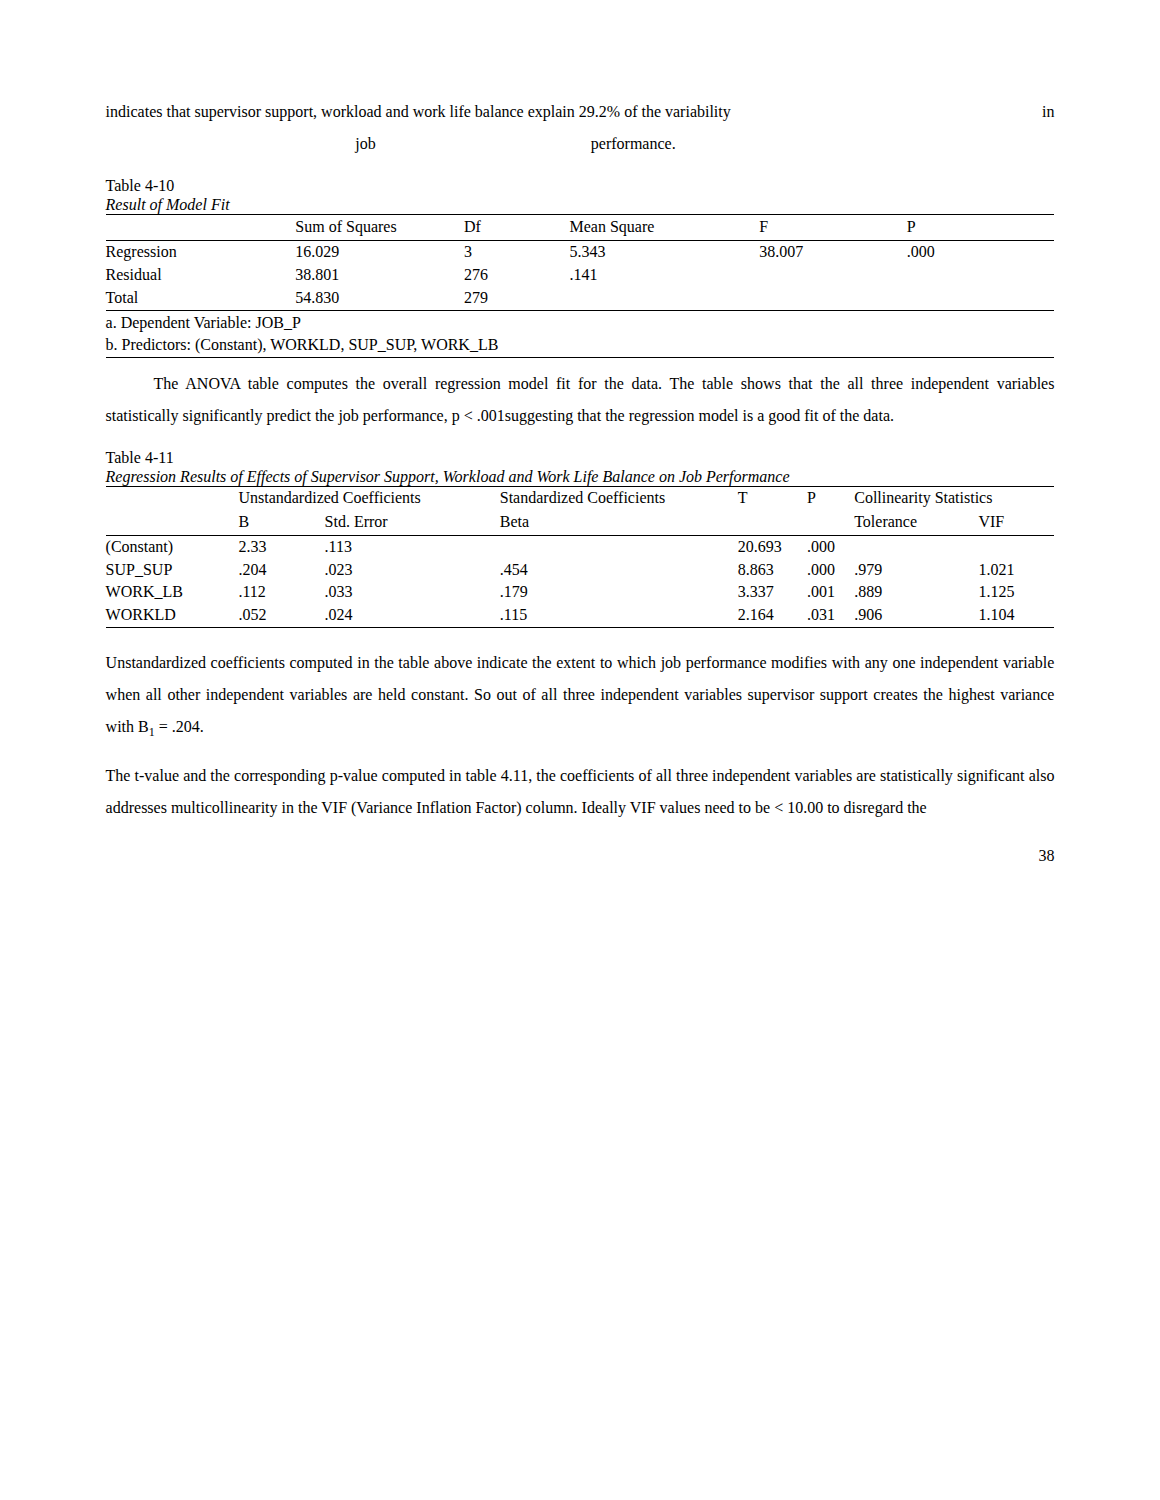indicates that supervisor support, workload and work life balance explain 29.2% of the variability in job performance.
Table 4-10
Result of Model Fit
| | Sum of Squares | Df | Mean Square | F | P |
| --- | --- | --- | --- | --- | --- |
| Regression | 16.029 | 3 | 5.343 | 38.007 | .000 |
| Residual | 38.801 | 276 | .141 | | |
| Total | 54.830 | 279 | | | |
| a. Dependent Variable: JOB_P |
| b. Predictors: (Constant), WORKLD, SUP_SUP, WORK_LB |
The ANOVA table computes the overall regression model fit for the data. The table shows that the all three independent variables statistically significantly predict the job performance, p < .001suggesting that the regression model is a good fit of the data.
Table 4-11
Regression Results of Effects of Supervisor Support, Workload and Work Life Balance on Job Performance
| | Unstandardized Coefficients | Standardized Coefficients | T | P | Collinearity Statistics |
| --- | --- | --- | --- | --- | --- |
| | B | Std. Error | Beta | | | Tolerance | VIF |
| (Constant) | 2.33 | .113 | | 20.693 | .000 | | |
| SUP_SUP | .204 | .023 | .454 | 8.863 | .000 | .979 | 1.021 |
| WORK_LB | .112 | .033 | .179 | 3.337 | .001 | .889 | 1.125 |
| WORKLD | .052 | .024 | .115 | 2.164 | .031 | .906 | 1.104 |
Unstandardized coefficients computed in the table above indicate the extent to which job performance modifies with any one independent variable when all other independent variables are held constant. So out of all three independent variables supervisor support creates the highest variance with B1 = .204.
The t-value and the corresponding p-value computed in table 4.11, the coefficients of all three independent variables are statistically significant also addresses multicollinearity in the VIF (Variance Inflation Factor) column. Ideally VIF values need to be < 10.00 to disregard the
38